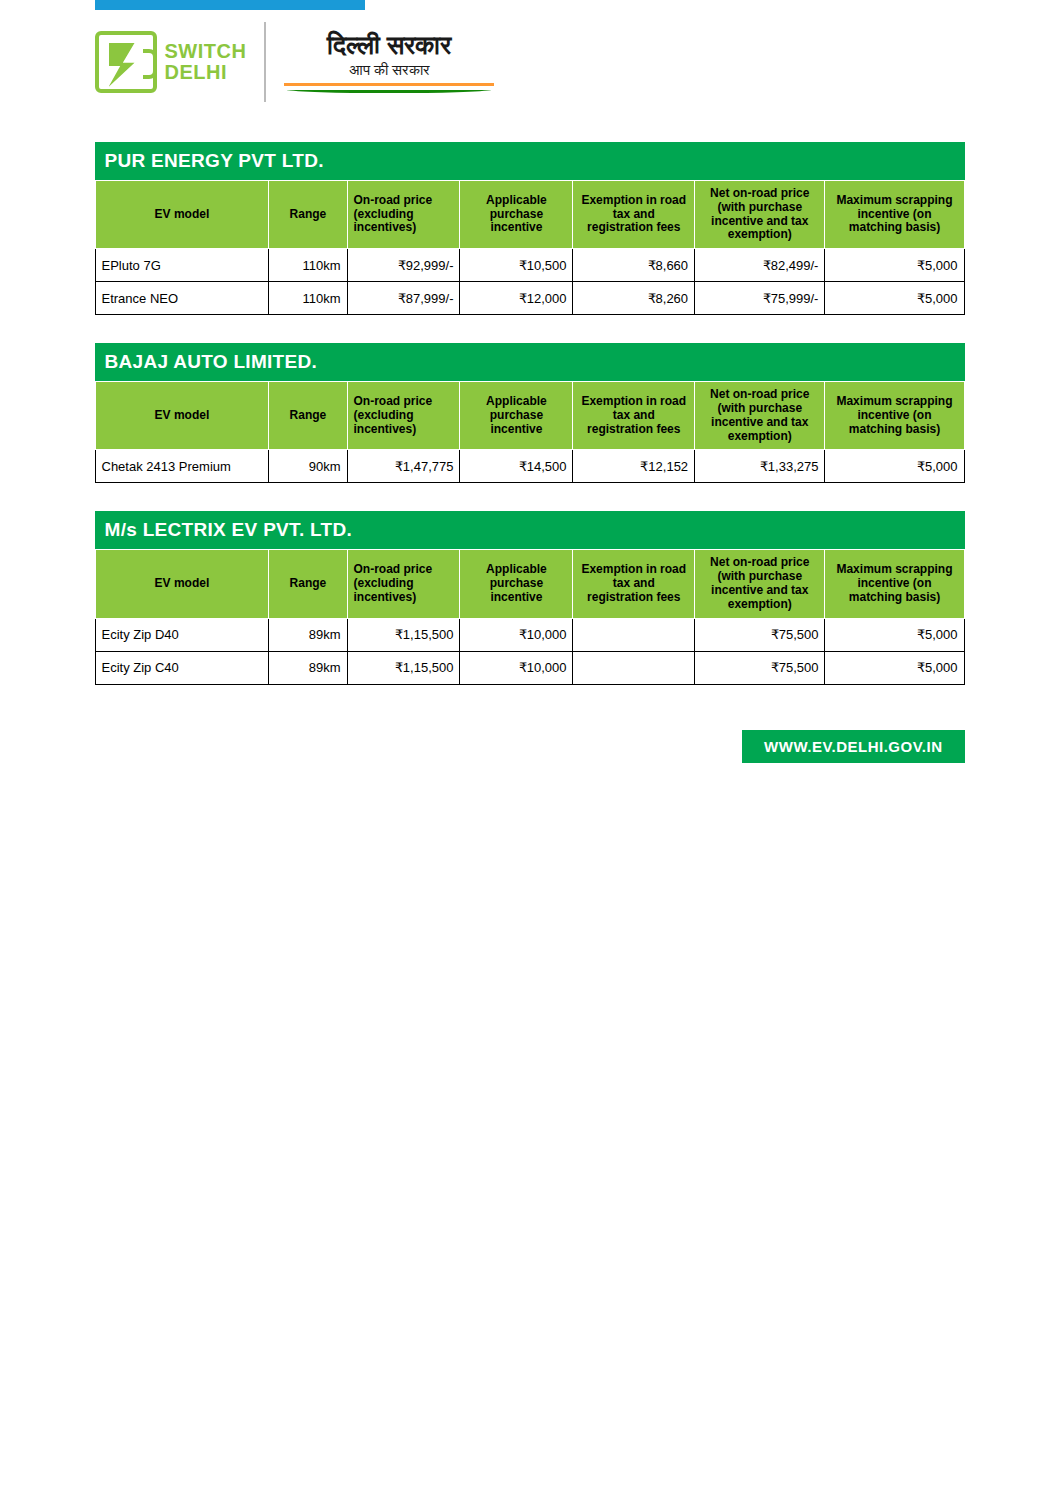SWITCH
DELHI
दिल्ली सरकार
आप की सरकार
PUR ENERGY PVT LTD.
| EV model | Range | On-road price (excluding incentives) | Applicable purchase incentive | Exemption in road tax and registration fees | Net on-road price (with purchase incentive and tax exemption) | Maximum scrapping incentive (on matching basis) |
| --- | --- | --- | --- | --- | --- | --- |
| EPluto 7G | 110km | ₹92,999/- | ₹10,500 | ₹8,660 | ₹82,499/- | ₹5,000 |
| Etrance NEO | 110km | ₹87,999/- | ₹12,000 | ₹8,260 | ₹75,999/- | ₹5,000 |
BAJAJ AUTO LIMITED.
| EV model | Range | On-road price (excluding incentives) | Applicable purchase incentive | Exemption in road tax and registration fees | Net on-road price (with purchase incentive and tax exemption) | Maximum scrapping incentive (on matching basis) |
| --- | --- | --- | --- | --- | --- | --- |
| Chetak 2413 Premium | 90km | ₹1,47,775 | ₹14,500 | ₹12,152 | ₹1,33,275 | ₹5,000 |
M/s LECTRIX EV PVT. LTD.
| EV model | Range | On-road price (excluding incentives) | Applicable purchase incentive | Exemption in road tax and registration fees | Net on-road price (with purchase incentive and tax exemption) | Maximum scrapping incentive (on matching basis) |
| --- | --- | --- | --- | --- | --- | --- |
| Ecity Zip D40 | 89km | ₹1,15,500 | ₹10,000 | | ₹75,500 | ₹5,000 |
| Ecity Zip C40 | 89km | ₹1,15,500 | ₹10,000 | | ₹75,500 | ₹5,000 |
WWW.EV.DELHI.GOV.IN